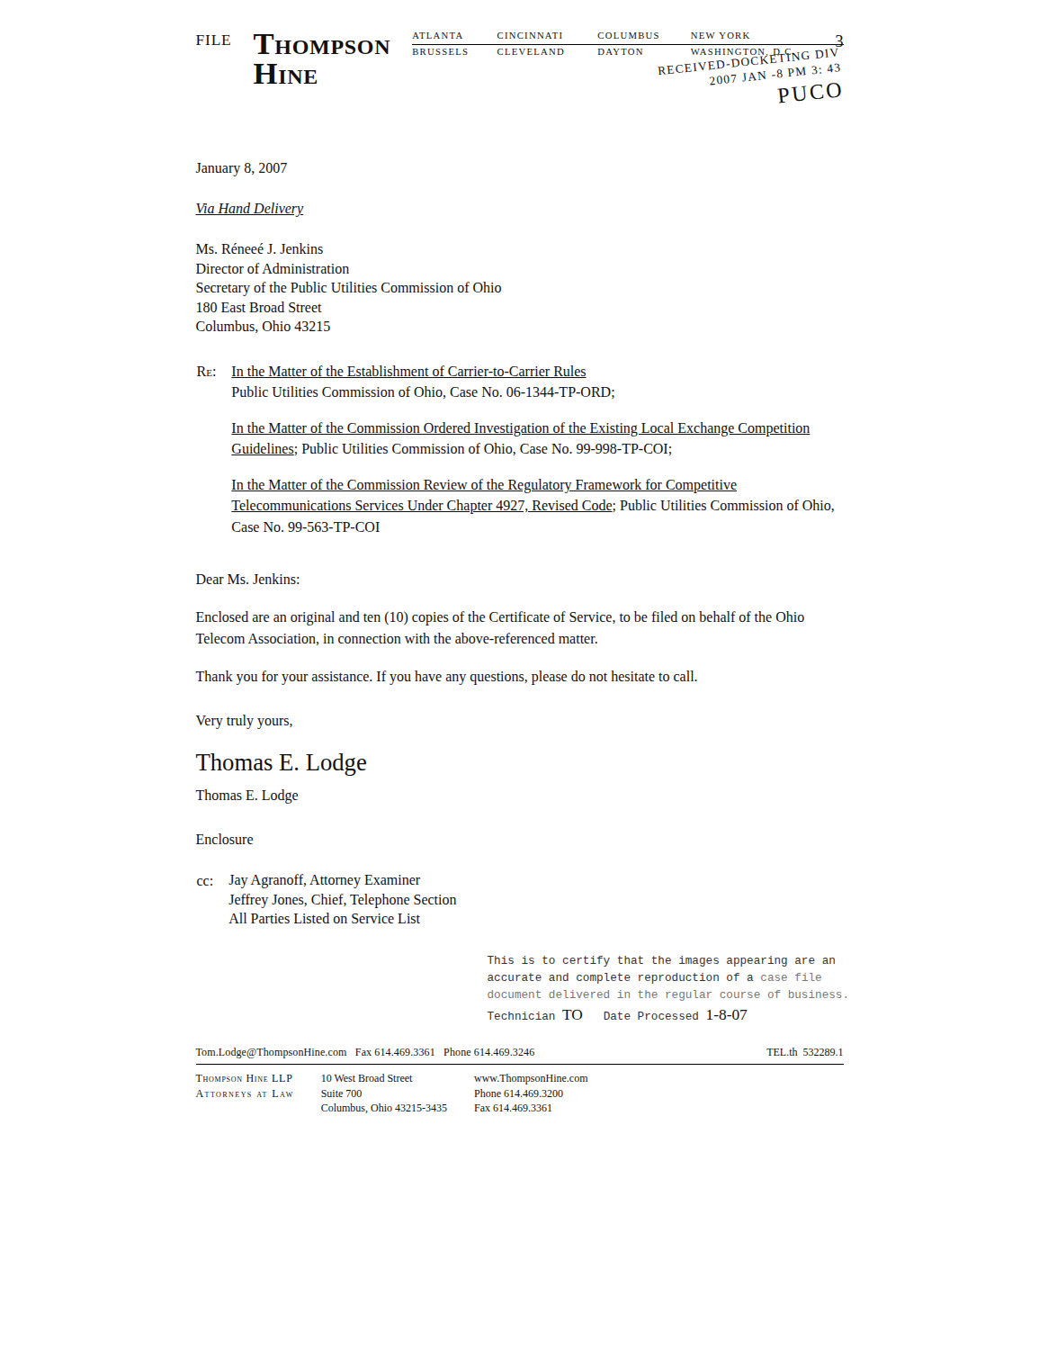3
FILE
Thompson
Hine
| Atlanta | Cincinnati | Columbus | New York |
| Brussels | Cleveland | Dayton | Washington, D.C. |
RECEIVED-DOCKETING DIV
2007 JAN -8 PM 3: 43
PUCO
January 8, 2007
Via Hand Delivery
Ms. Réneeé J. Jenkins
Director of Administration
Secretary of the Public Utilities Commission of Ohio
180 East Broad Street
Columbus, Ohio 43215
| R e : | In the Matter of the Establishment of Carrier-to-Carrier Rules Public Utilities Commission of Ohio, Case No. 06-1344-TP-ORD; |
| | In the Matter of the Commission Ordered Investigation of the Existing Local Exchange Competition Guidelines ; Public Utilities Commission of Ohio, Case No. 99-998-TP-COI; |
| | In the Matter of the Commission Review of the Regulatory Framework for Competitive Telecommunications Services Under Chapter 4927, Revised Code ; Public Utilities Commission of Ohio, Case No. 99-563-TP-COI |
Dear Ms. Jenkins:
Enclosed are an original and ten (10) copies of the Certificate of Service, to be filed on behalf of the Ohio Telecom Association, in connection with the above-referenced matter.
Thank you for your assistance. If you have any questions, please do not hesitate to call.
Very truly yours,
Thomas E. Lodge
Thomas E. Lodge
Enclosure
| cc: | Jay Agranoff, Attorney Examiner Jeffrey Jones, Chief, Telephone Section All Parties Listed on Service List |
This is to certify that the images appearing are an
accurate and complete reproduction of a case file
document delivered in the regular course of business.
Technician TO Date Processed 1-8-07
Tom.Lodge@ThompsonHine.com Fax 614.469.3361 Phone 614.469.3246
TEL.th 532289.1
Thompson Hine LLP
Attorneys at Law
10 West Broad Street
Suite 700
Columbus, Ohio 43215-3435
www.ThompsonHine.com
Phone 614.469.3200
Fax 614.469.3361